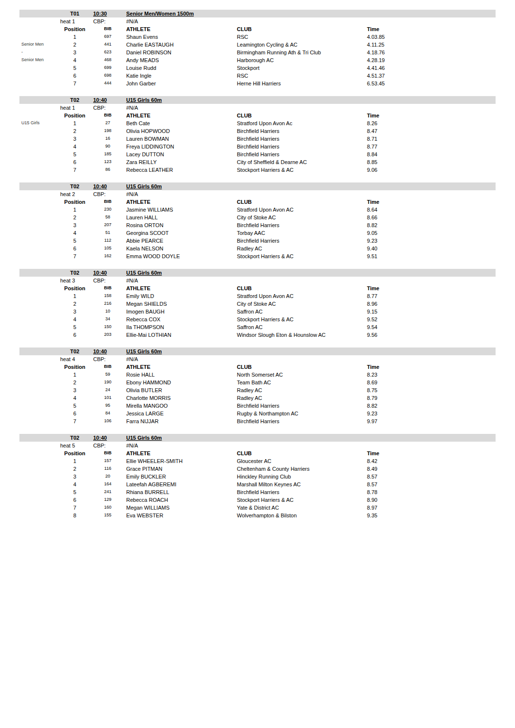| | T01 | 10:30 | Senior Men/Women 1500m |
| | heat 1 | CBP: | #N/A | | | |
| | Position | BIB | ATHLETE | CLUB | Time | |
| | 1 | 697 | Shaun Evens | RSC | 4.03.85 | |
| Senior Men | 2 | 441 | Charlie EASTAUGH | Leamington Cycling & AC | 4.11.25 | |
| - | 3 | 623 | Daniel ROBINSON | Birmingham Running Ath & Tri Club | 4.18.76 | |
| Senior Men | 4 | 468 | Andy MEADS | Harborough AC | 4.28.19 | |
| | 5 | 699 | Louise Rudd | Stockport | 4.41.46 | |
| | 6 | 698 | Katie Ingle | RSC | 4.51.37 | |
| | 7 | 444 | John Garber | Herne Hill Harriers | 6.53.45 | |
| | T02 | 10:40 | U15 Girls 60m |
| | heat 1 | CBP: | #N/A | | | |
| | Position | BIB | ATHLETE | CLUB | Time | |
| U15 Girls | 1 | 27 | Beth Cate | Stratford Upon Avon Ac | 8.26 | |
| | 2 | 198 | Olivia HOPWOOD | Birchfield Harriers | 8.47 | |
| | 3 | 16 | Lauren BOWMAN | Birchfield Harriers | 8.71 | |
| | 4 | 90 | Freya LIDDINGTON | Birchfield Harriers | 8.77 | |
| | 5 | 185 | Lacey DUTTON | Birchfield Harriers | 8.84 | |
| | 6 | 123 | Zara REILLY | City of Sheffield & Dearne AC | 8.85 | |
| | 7 | 86 | Rebecca LEATHER | Stockport Harriers & AC | 9.06 | |
| | T02 | 10:40 | U15 Girls 60m |
| | heat 2 | CBP: | #N/A | | | |
| | Position | BIB | ATHLETE | CLUB | Time | |
| | 1 | 230 | Jasmine WILLIAMS | Stratford Upon Avon AC | 8.64 | |
| | 2 | 58 | Lauren HALL | City of Stoke AC | 8.66 | |
| | 3 | 207 | Rosina ORTON | Birchfield Harriers | 8.82 | |
| | 4 | 51 | Georgina SCOOT | Torbay AAC | 9.05 | |
| | 5 | 112 | Abbie PEARCE | Birchfield Harriers | 9.23 | |
| | 6 | 105 | Kaela NELSON | Radley AC | 9.40 | |
| | 7 | 162 | Emma WOOD DOYLE | Stockport Harriers & AC | 9.51 | |
| | T02 | 10:40 | U15 Girls 60m |
| | heat 3 | CBP: | #N/A | | | |
| | Position | BIB | ATHLETE | CLUB | Time | |
| | 1 | 158 | Emily WILD | Stratford Upon Avon AC | 8.77 | |
| | 2 | 216 | Megan SHIELDS | City of Stoke AC | 8.96 | |
| | 3 | 10 | Imogen BAUGH | Saffron AC | 9.15 | |
| | 4 | 34 | Rebecca COX | Stockport Harriers & AC | 9.52 | |
| | 5 | 150 | Ila THOMPSON | Saffron AC | 9.54 | |
| | 6 | 203 | Ellie-Mai LOTHIAN | Windsor Slough Eton & Hounslow AC | 9.56 | |
| | T02 | 10:40 | U15 Girls 60m |
| | heat 4 | CBP: | #N/A | | | |
| | Position | BIB | ATHLETE | CLUB | Time | |
| | 1 | 59 | Rosie HALL | North Somerset AC | 8.23 | |
| | 2 | 190 | Ebony HAMMOND | Team Bath AC | 8.69 | |
| | 3 | 24 | Olivia BUTLER | Radley AC | 8.75 | |
| | 4 | 101 | Charlotte MORRIS | Radley AC | 8.79 | |
| | 5 | 95 | Mirella MANGOO | Birchfield Harriers | 8.82 | |
| | 6 | 84 | Jessica LARGE | Rugby & Northampton AC | 9.23 | |
| | 7 | 106 | Farra NIJJAR | Birchfield Harriers | 9.97 | |
| | T02 | 10:40 | U15 Girls 60m |
| | heat 5 | CBP: | #N/A | | | |
| | Position | BIB | ATHLETE | CLUB | Time | |
| | 1 | 157 | Ellie WHEELER-SMITH | Gloucester AC | 8.42 | |
| | 2 | 116 | Grace PITMAN | Cheltenham & County Harriers | 8.49 | |
| | 3 | 20 | Emily BUCKLER | Hinckley Running Club | 8.57 | |
| | 4 | 164 | Lateefah AGBEREMI | Marshall Milton Keynes AC | 8.57 | |
| | 5 | 241 | Rhiana BURRELL | Birchfield Harriers | 8.78 | |
| | 6 | 129 | Rebecca ROACH | Stockport Harriers & AC | 8.90 | |
| | 7 | 160 | Megan WILLIAMS | Yate & District AC | 8.97 | |
| | 8 | 155 | Eva WEBSTER | Wolverhampton & Bilston | 9.35 | |